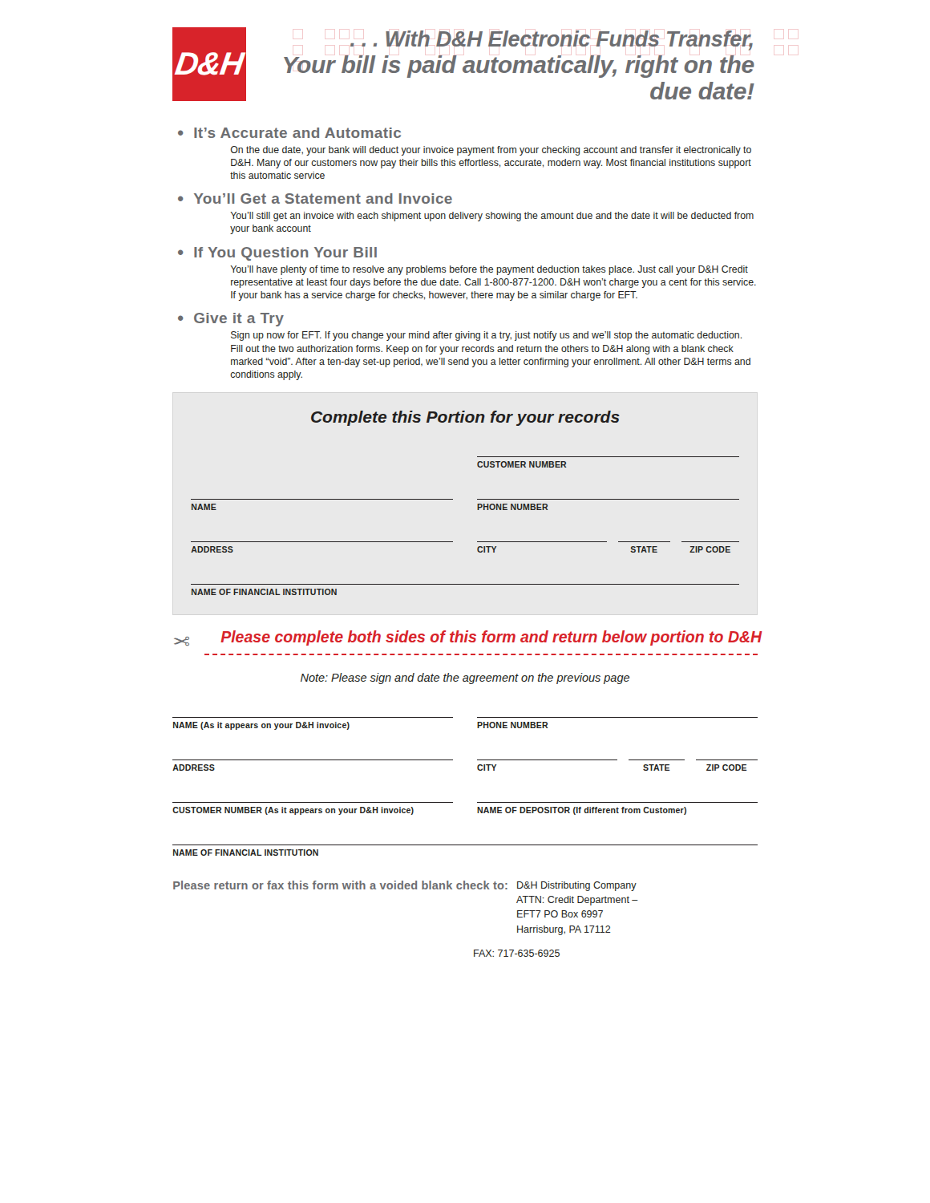D&H
. . . With D&H Electronic Funds Transfer, Your bill is paid automatically, right on the due date!
It’s Accurate and Automatic
On the due date, your bank will deduct your invoice payment from your checking account and transfer it electronically to D&H. Many of our customers now pay their bills this effortless, accurate, modern way. Most financial institutions support this automatic service
You’ll Get a Statement and Invoice
You’ll still get an invoice with each shipment upon delivery showing the amount due and the date it will be deducted from your bank account
If You Question Your Bill
You’ll have plenty of time to resolve any problems before the payment deduction takes place. Just call your D&H Credit representative at least four days before the due date. Call 1-800-877-1200. D&H won’t charge you a cent for this service. If your bank has a service charge for checks, however, there may be a similar charge for EFT.
Give it a Try
Sign up now for EFT. If you change your mind after giving it a try, just notify us and we’ll stop the automatic deduction.
Fill out the two authorization forms. Keep on for your records and return the others to D&H along with a blank check marked “void”. After a ten-day set-up period, we’ll send you a letter confirming your enrollment. All other D&H terms and conditions apply.
Complete this Portion for your records
Customer Number
Name
Phone Number
Address
City
State
Zip Code
Name of Financial Institution
✂
Please complete both sides of this form and return below portion to D&H
Note: Please sign and date the agreement on the previous page
NAME (As it appears on your D&H invoice)
Phone Number
Address
City
State
Zip Code
CUSTOMER NUMBER (As it appears on your D&H invoice)
NAME OF DEPOSITOR (If different from Customer)
Name of Financial Institution
Please return or fax this form with a voided blank check to:
D&H Distributing Company
ATTN: Credit Department –
EFT7 PO Box 6997
Harrisburg, PA 17112
FAX: 717-635-6925